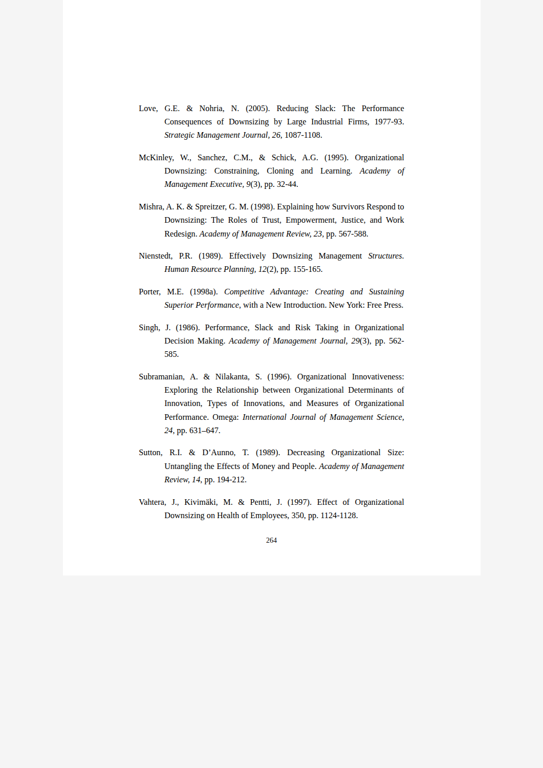Love, G.E. & Nohria, N. (2005). Reducing Slack: The Performance Consequences of Downsizing by Large Industrial Firms, 1977-93. Strategic Management Journal, 26, 1087-1108.
McKinley, W., Sanchez, C.M., & Schick, A.G. (1995). Organizational Downsizing: Constraining, Cloning and Learning. Academy of Management Executive, 9(3), pp. 32-44.
Mishra, A. K. & Spreitzer, G. M. (1998). Explaining how Survivors Respond to Downsizing: The Roles of Trust, Empowerment, Justice, and Work Redesign. Academy of Management Review, 23, pp. 567-588.
Nienstedt, P.R. (1989). Effectively Downsizing Management Structures. Human Resource Planning, 12(2), pp. 155-165.
Porter, M.E. (1998a). Competitive Advantage: Creating and Sustaining Superior Performance, with a New Introduction. New York: Free Press.
Singh, J. (1986). Performance, Slack and Risk Taking in Organizational Decision Making. Academy of Management Journal, 29(3), pp. 562-585.
Subramanian, A. & Nilakanta, S. (1996). Organizational Innovativeness: Exploring the Relationship between Organizational Determinants of Innovation, Types of Innovations, and Measures of Organizational Performance. Omega: International Journal of Management Science, 24, pp. 631–647.
Sutton, R.I. & D’Aunno, T. (1989). Decreasing Organizational Size: Untangling the Effects of Money and People. Academy of Management Review, 14, pp. 194-212.
Vahtera, J., Kivimäki, M. & Pentti, J. (1997). Effect of Organizational Downsizing on Health of Employees, 350, pp. 1124-1128.
264